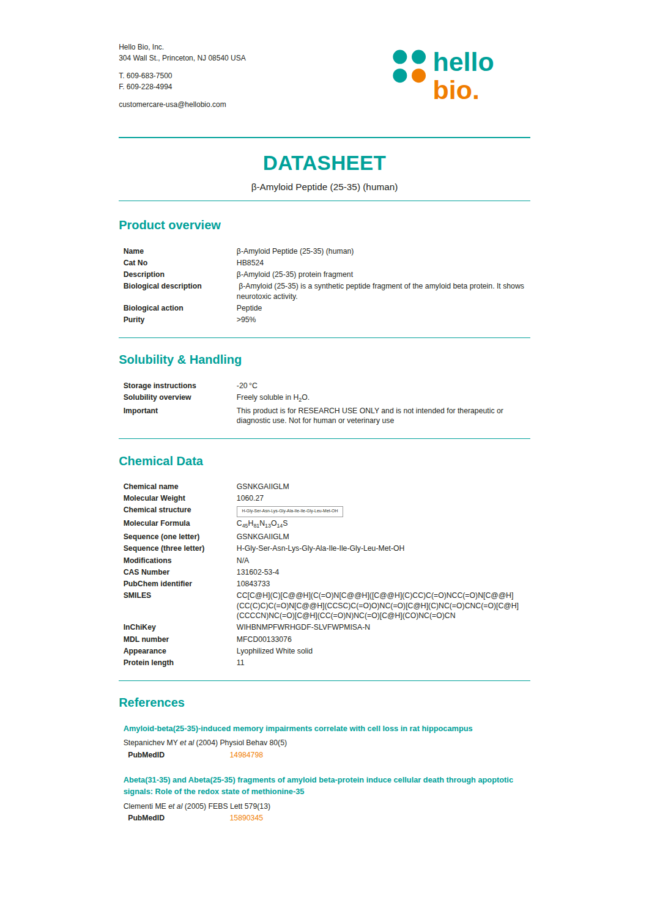Hello Bio, Inc.
304 Wall St., Princeton, NJ 08540 USA
T. 609-683-7500
F. 609-228-4994
customercare-usa@hellobio.com
hello bio.
DATASHEET
β-Amyloid Peptide (25-35) (human)
Product overview
| Name | β-Amyloid Peptide (25-35) (human) |
| Cat No | HB8524 |
| Description | β-Amyloid (25-35) protein fragment |
| Biological description | β-Amyloid (25-35) is a synthetic peptide fragment of the amyloid beta protein. It shows neurotoxic activity. |
| Biological action | Peptide |
| Purity | >95% |
Solubility & Handling
| Storage instructions | -20 °C |
| Solubility overview | Freely soluble in H 2 O. |
| Important | This product is for RESEARCH USE ONLY and is not intended for therapeutic or diagnostic use. Not for human or veterinary use |
Chemical Data
| Chemical name | GSNKGAIIGLM |
| Molecular Weight | 1060.27 |
| Chemical structure | H-Gly-Ser-Asn-Lys-Gly-Ala-Ile-Ile-Gly-Leu-Met-OH |
| Molecular Formula | C 45 H 81 N 13 O 14 S |
| Sequence (one letter) | GSNKGAIIGLM |
| Sequence (three letter) | H-Gly-Ser-Asn-Lys-Gly-Ala-Ile-Ile-Gly-Leu-Met-OH |
| Modifications | N/A |
| CAS Number | 131602-53-4 |
| PubChem identifier | 10843733 |
| SMILES | CC[C@H](C)[C@@H](C(=O)N[C@@H]([C@@H](C)CC)C(=O)NCC(=O)N[C@@H](CC(C)C)C(=O)N[C@@H](CCSC)C(=O)O)NC(=O)[C@H](C)NC(=O)CNC(=O)[C@H](CCCCN)NC(=O)[C@H](CC(=O)N)NC(=O)[C@H](CO)NC(=O)CN |
| InChiKey | WIHBNMPFWRHGDF-SLVFWPMISA-N |
| MDL number | MFCD00133076 |
| Appearance | Lyophilized White solid |
| Protein length | 11 |
References
Amyloid-beta(25-35)-induced memory impairments correlate with cell loss in rat hippocampus
Stepanichev MY et al (2004) Physiol Behav 80(5)
PubMedID 14984798
Abeta(31-35) and Abeta(25-35) fragments of amyloid beta-protein induce cellular death through apoptotic signals: Role of the redox state of methionine-35
Clementi ME et al (2005) FEBS Lett 579(13)
PubMedID 15890345